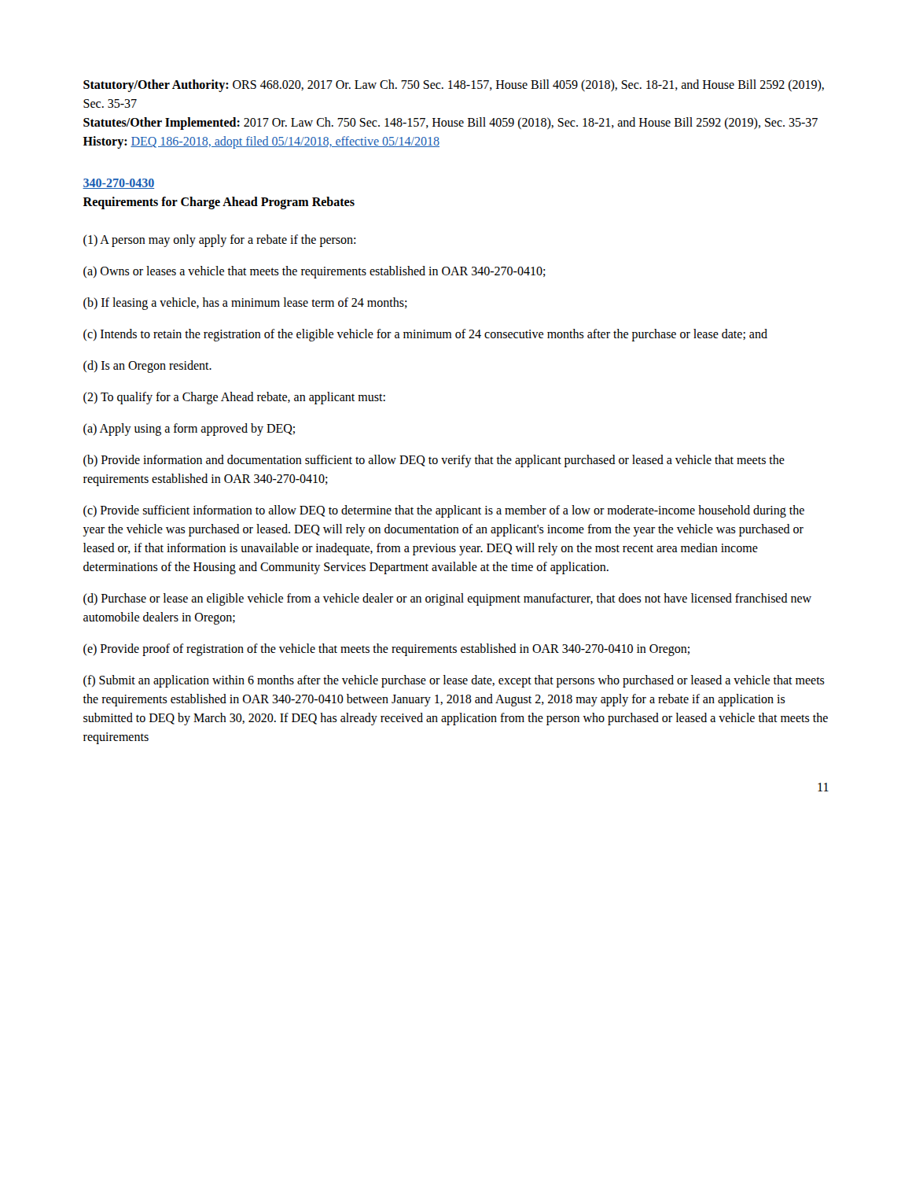Statutory/Other Authority: ORS 468.020, 2017 Or. Law Ch. 750 Sec. 148-157, House Bill 4059 (2018), Sec. 18-21, and House Bill 2592 (2019), Sec. 35-37
Statutes/Other Implemented: 2017 Or. Law Ch. 750 Sec. 148-157, House Bill 4059 (2018), Sec. 18-21, and House Bill 2592 (2019), Sec. 35-37
History: DEQ 186-2018, adopt filed 05/14/2018, effective 05/14/2018
340-270-0430
Requirements for Charge Ahead Program Rebates
(1) A person may only apply for a rebate if the person:
(a) Owns or leases a vehicle that meets the requirements established in OAR 340-270-0410;
(b) If leasing a vehicle, has a minimum lease term of 24 months;
(c) Intends to retain the registration of the eligible vehicle for a minimum of 24 consecutive months after the purchase or lease date; and
(d) Is an Oregon resident.
(2) To qualify for a Charge Ahead rebate, an applicant must:
(a) Apply using a form approved by DEQ;
(b) Provide information and documentation sufficient to allow DEQ to verify that the applicant purchased or leased a vehicle that meets the requirements established in OAR 340-270-0410;
(c) Provide sufficient information to allow DEQ to determine that the applicant is a member of a low or moderate-income household during the year the vehicle was purchased or leased. DEQ will rely on documentation of an applicant's income from the year the vehicle was purchased or leased or, if that information is unavailable or inadequate, from a previous year. DEQ will rely on the most recent area median income determinations of the Housing and Community Services Department available at the time of application.
(d) Purchase or lease an eligible vehicle from a vehicle dealer or an original equipment manufacturer, that does not have licensed franchised new automobile dealers in Oregon;
(e) Provide proof of registration of the vehicle that meets the requirements established in OAR 340-270-0410 in Oregon;
(f) Submit an application within 6 months after the vehicle purchase or lease date, except that persons who purchased or leased a vehicle that meets the requirements established in OAR 340-270-0410 between January 1, 2018 and August 2, 2018 may apply for a rebate if an application is submitted to DEQ by March 30, 2020. If DEQ has already received an application from the person who purchased or leased a vehicle that meets the requirements
11